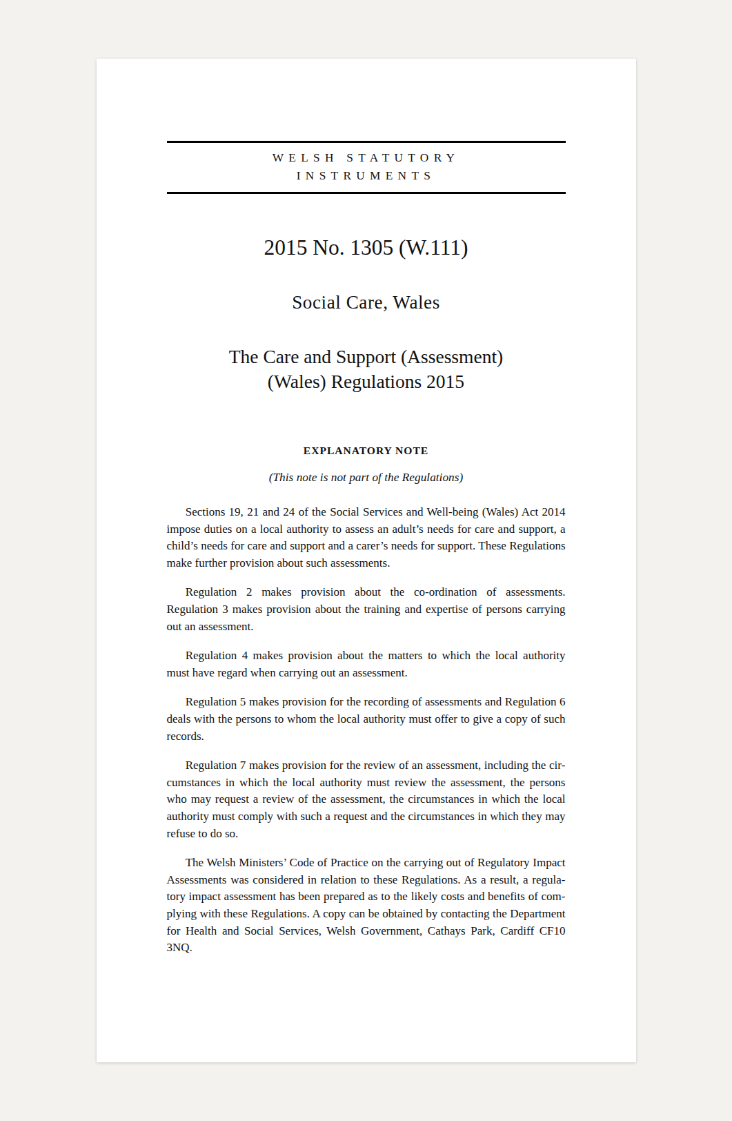Welsh Statutory
Instruments
2015 No. 1305 (W.111)
Social Care, Wales
The Care and Support (Assessment)
(Wales) Regulations 2015
Explanatory Note
(This note is not part of the Regulations)
Sections 19, 21 and 24 of the Social Services and Well-being (Wales) Act 2014 impose duties on a local authority to assess an adult’s needs for care and support, a child’s needs for care and support and a carer’s needs for support. These Regulations make further provision about such assessments.
Regulation 2 makes provision about the co-ordination of assessments. Regulation 3 makes provision about the training and expertise of persons carrying out an assessment.
Regulation 4 makes provision about the matters to which the local authority must have regard when carrying out an assessment.
Regulation 5 makes provision for the recording of assessments and Regulation 6 deals with the persons to whom the local authority must offer to give a copy of such records.
Regulation 7 makes provision for the review of an assessment, including the circumstances in which the local authority must review the assessment, the persons who may request a review of the assessment, the circumstances in which the local authority must comply with such a request and the circumstances in which they may refuse to do so.
The Welsh Ministers’ Code of Practice on the carrying out of Regulatory Impact Assessments was considered in relation to these Regulations. As a result, a regulatory impact assessment has been prepared as to the likely costs and benefits of complying with these Regulations. A copy can be obtained by contacting the Department for Health and Social Services, Welsh Government, Cathays Park, Cardiff CF10 3NQ.